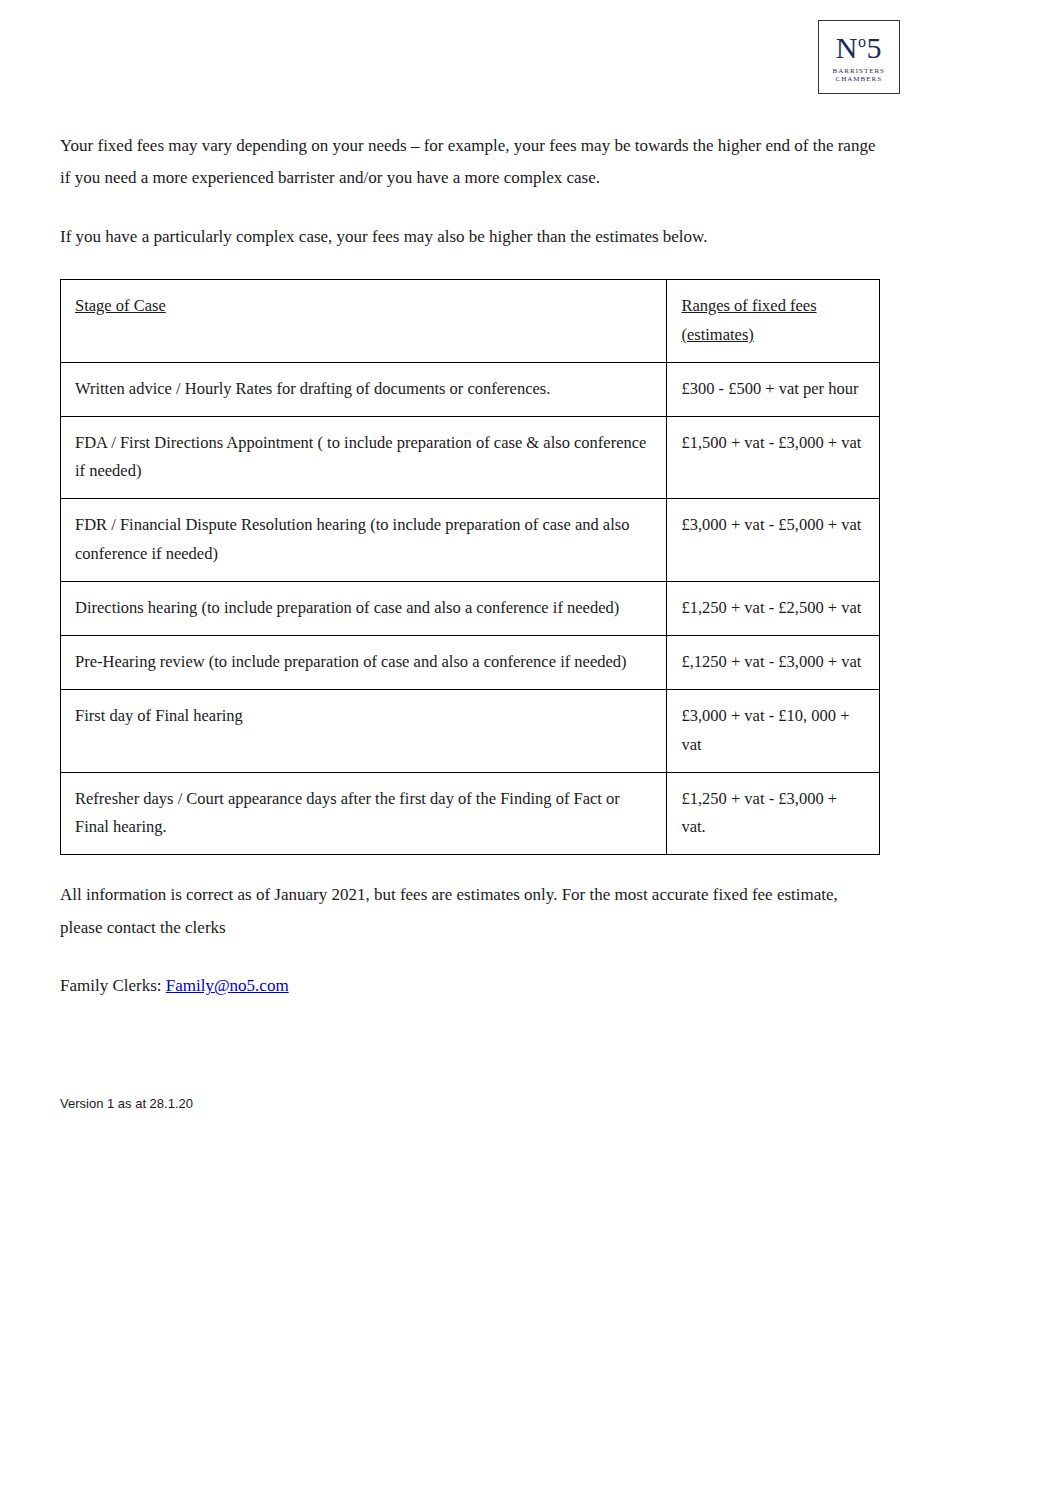No5
Barristers
Chambers
Your fixed fees may vary depending on your needs – for example, your fees may be towards the higher end of the range if you need a more experienced barrister and/or you have a more complex case.
If you have a particularly complex case, your fees may also be higher than the estimates below.
| Stage of Case | Ranges of fixed fees (estimates) |
| --- | --- |
| Written advice / Hourly Rates for drafting of documents or conferences. | £300 - £500 + vat per hour |
| FDA / First Directions Appointment ( to include preparation of case & also conference if needed) | £1,500 + vat - £3,000 + vat |
| FDR / Financial Dispute Resolution hearing (to include preparation of case and also conference if needed) | £3,000 + vat - £5,000 + vat |
| Directions hearing (to include preparation of case and also a conference if needed) | £1,250 + vat - £2,500 + vat |
| Pre-Hearing review (to include preparation of case and also a conference if needed) | £,1250 + vat - £3,000 + vat |
| First day of Final hearing | £3,000 + vat - £10, 000 + vat |
| Refresher days / Court appearance days after the first day of the Finding of Fact or Final hearing. | £1,250 + vat - £3,000 + vat. |
All information is correct as of January 2021, but fees are estimates only. For the most accurate fixed fee estimate, please contact the clerks
Family Clerks: Family@no5.com
Version 1 as at 28.1.20